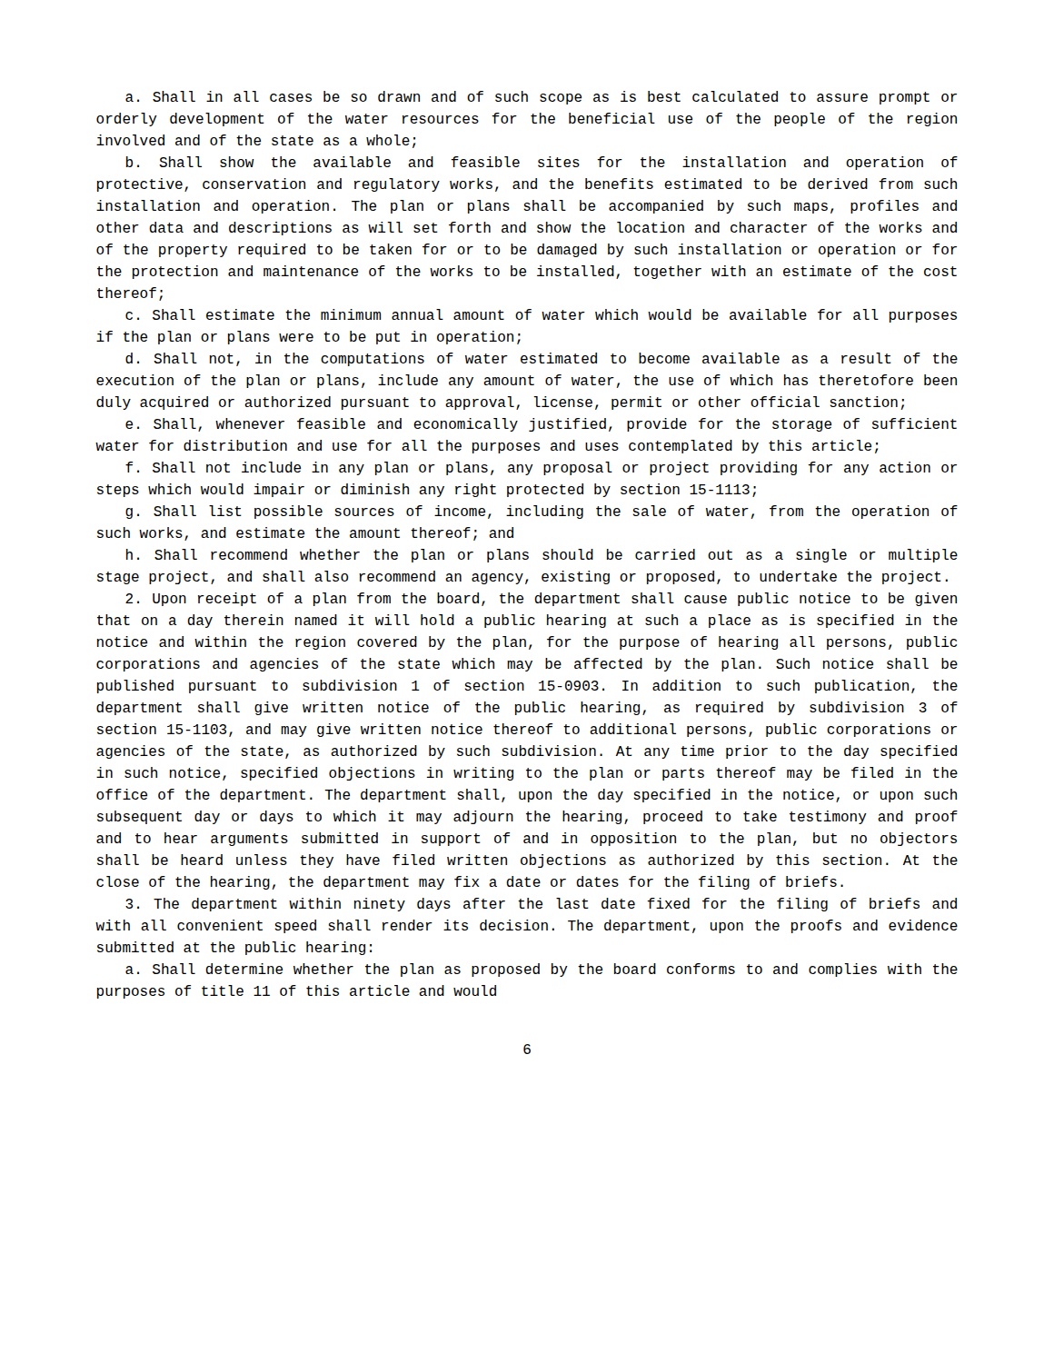a. Shall in all cases be so drawn and of such scope as is best calculated to assure prompt or orderly development of the water resources for the beneficial use of the people of the region involved and of the state as a whole;
b. Shall show the available and feasible sites for the installation and operation of protective, conservation and regulatory works, and the benefits estimated to be derived from such installation and operation. The plan or plans shall be accompanied by such maps, profiles and other data and descriptions as will set forth and show the location and character of the works and of the property required to be taken for or to be damaged by such installation or operation or for the protection and maintenance of the works to be installed, together with an estimate of the cost thereof;
c. Shall estimate the minimum annual amount of water which would be available for all purposes if the plan or plans were to be put in operation;
d. Shall not, in the computations of water estimated to become available as a result of the execution of the plan or plans, include any amount of water, the use of which has theretofore been duly acquired or authorized pursuant to approval, license, permit or other official sanction;
e. Shall, whenever feasible and economically justified, provide for the storage of sufficient water for distribution and use for all the purposes and uses contemplated by this article;
f. Shall not include in any plan or plans, any proposal or project providing for any action or steps which would impair or diminish any right protected by section 15-1113;
g. Shall list possible sources of income, including the sale of water, from the operation of such works, and estimate the amount thereof; and
h. Shall recommend whether the plan or plans should be carried out as a single or multiple stage project, and shall also recommend an agency, existing or proposed, to undertake the project.
2. Upon receipt of a plan from the board, the department shall cause public notice to be given that on a day therein named it will hold a public hearing at such a place as is specified in the notice and within the region covered by the plan, for the purpose of hearing all persons, public corporations and agencies of the state which may be affected by the plan. Such notice shall be published pursuant to subdivision 1 of section 15-0903. In addition to such publication, the department shall give written notice of the public hearing, as required by subdivision 3 of section 15-1103, and may give written notice thereof to additional persons, public corporations or agencies of the state, as authorized by such subdivision. At any time prior to the day specified in such notice, specified objections in writing to the plan or parts thereof may be filed in the office of the department. The department shall, upon the day specified in the notice, or upon such subsequent day or days to which it may adjourn the hearing, proceed to take testimony and proof and to hear arguments submitted in support of and in opposition to the plan, but no objectors shall be heard unless they have filed written objections as authorized by this section. At the close of the hearing, the department may fix a date or dates for the filing of briefs.
3. The department within ninety days after the last date fixed for the filing of briefs and with all convenient speed shall render its decision. The department, upon the proofs and evidence submitted at the public hearing:
a. Shall determine whether the plan as proposed by the board conforms to and complies with the purposes of title 11 of this article and would
6